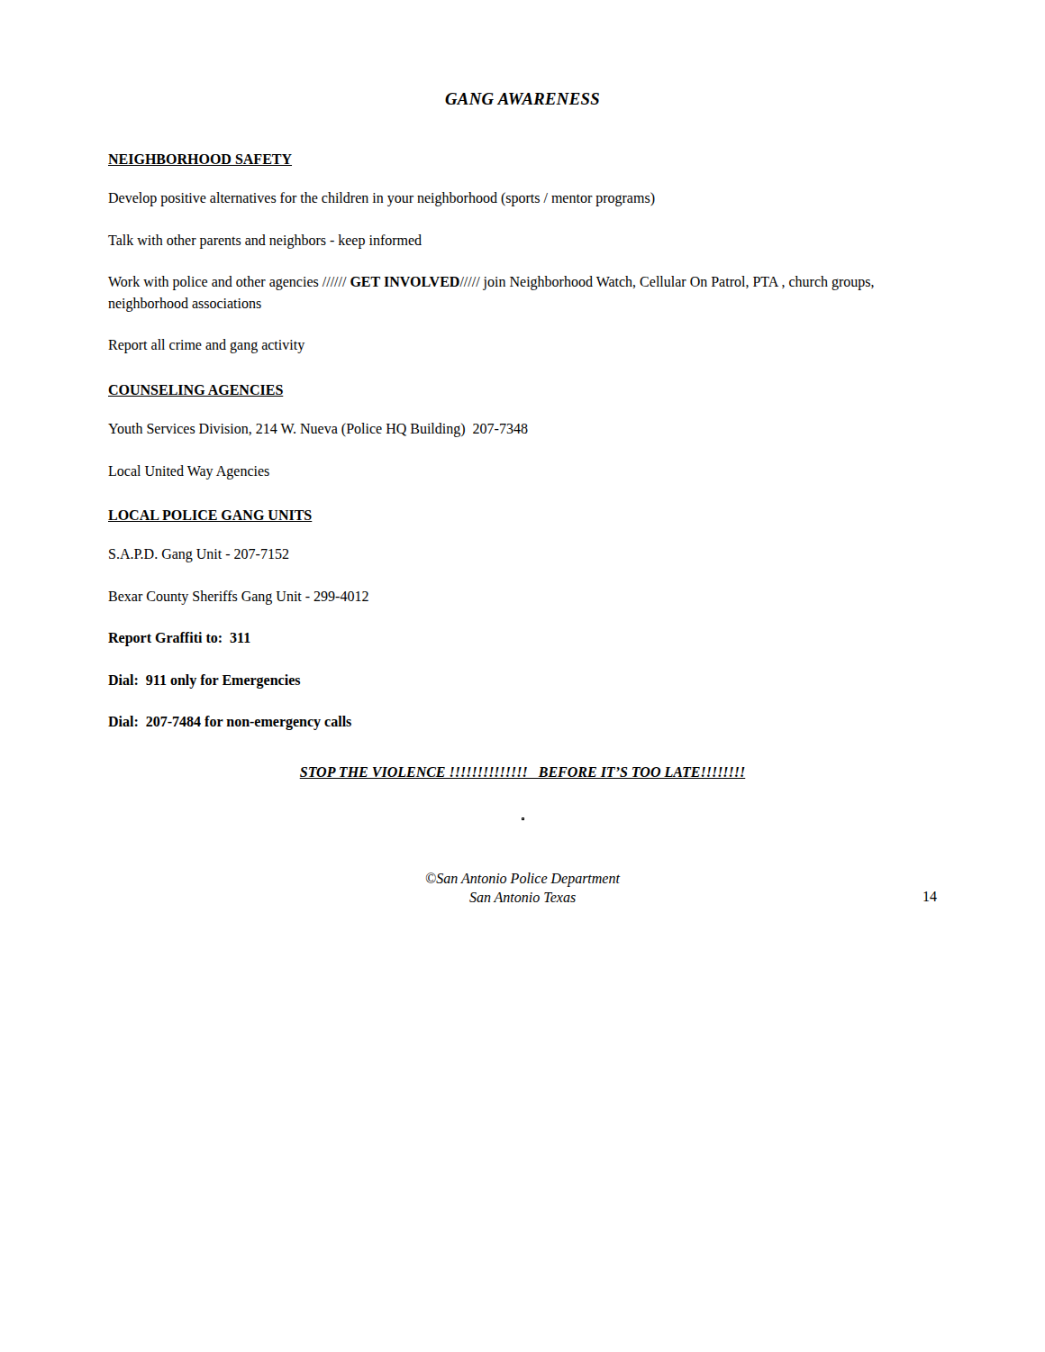GANG AWARENESS
NEIGHBORHOOD SAFETY
Develop positive alternatives for the children in your neighborhood (sports / mentor programs)
Talk with other parents and neighbors - keep informed
Work with police and other agencies ////// GET INVOLVED///// join Neighborhood Watch, Cellular On Patrol, PTA , church groups, neighborhood associations
Report all crime and gang activity
COUNSELING AGENCIES
Youth Services Division, 214 W. Nueva (Police HQ Building) 207-7348
Local United Way Agencies
LOCAL POLICE GANG UNITS
S.A.P.D. Gang Unit - 207-7152
Bexar County Sheriffs Gang Unit - 299-4012
Report Graffiti to: 311
Dial: 911 only for Emergencies
Dial: 207-7484 for non-emergency calls
STOP THE VIOLENCE !!!!!!!!!!!!!! BEFORE IT’S TOO LATE!!!!!!!!
©San Antonio Police Department
San Antonio Texas
14